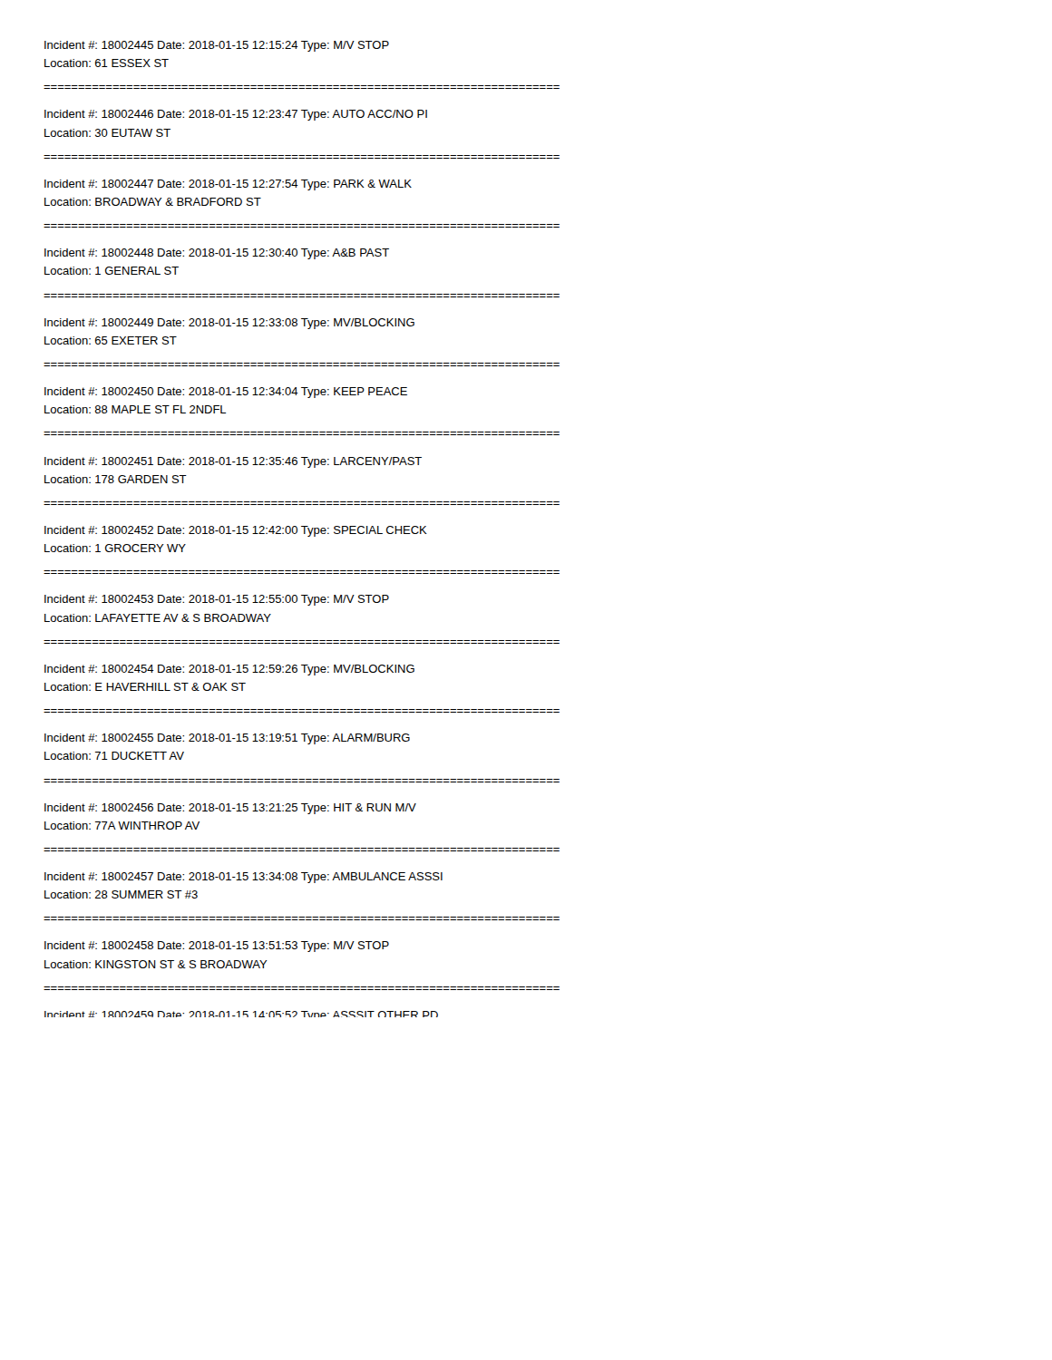Incident #: 18002445 Date: 2018-01-15 12:15:24 Type: M/V STOP
Location: 61 ESSEX ST
===========================================================================
Incident #: 18002446 Date: 2018-01-15 12:23:47 Type: AUTO ACC/NO PI
Location: 30 EUTAW ST
===========================================================================
Incident #: 18002447 Date: 2018-01-15 12:27:54 Type: PARK & WALK
Location: BROADWAY & BRADFORD ST
===========================================================================
Incident #: 18002448 Date: 2018-01-15 12:30:40 Type: A&B PAST
Location: 1 GENERAL ST
===========================================================================
Incident #: 18002449 Date: 2018-01-15 12:33:08 Type: MV/BLOCKING
Location: 65 EXETER ST
===========================================================================
Incident #: 18002450 Date: 2018-01-15 12:34:04 Type: KEEP PEACE
Location: 88 MAPLE ST FL 2NDFL
===========================================================================
Incident #: 18002451 Date: 2018-01-15 12:35:46 Type: LARCENY/PAST
Location: 178 GARDEN ST
===========================================================================
Incident #: 18002452 Date: 2018-01-15 12:42:00 Type: SPECIAL CHECK
Location: 1 GROCERY WY
===========================================================================
Incident #: 18002453 Date: 2018-01-15 12:55:00 Type: M/V STOP
Location: LAFAYETTE AV & S BROADWAY
===========================================================================
Incident #: 18002454 Date: 2018-01-15 12:59:26 Type: MV/BLOCKING
Location: E HAVERHILL ST & OAK ST
===========================================================================
Incident #: 18002455 Date: 2018-01-15 13:19:51 Type: ALARM/BURG
Location: 71 DUCKETT AV
===========================================================================
Incident #: 18002456 Date: 2018-01-15 13:21:25 Type: HIT & RUN M/V
Location: 77A WINTHROP AV
===========================================================================
Incident #: 18002457 Date: 2018-01-15 13:34:08 Type: AMBULANCE ASSSI
Location: 28 SUMMER ST #3
===========================================================================
Incident #: 18002458 Date: 2018-01-15 13:51:53 Type: M/V STOP
Location: KINGSTON ST & S BROADWAY
===========================================================================
Incident #: 18002459 Date: 2018-01-15 14:05:52 Type: ASSSIT OTHER PD